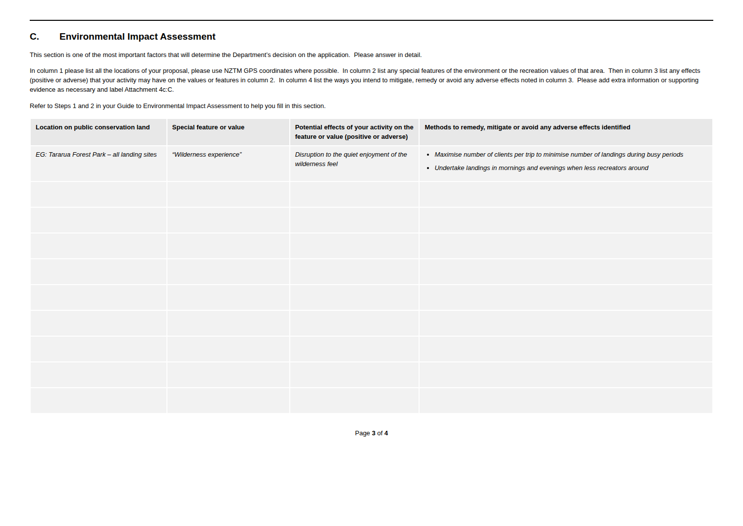C. Environmental Impact Assessment
This section is one of the most important factors that will determine the Department’s decision on the application. Please answer in detail.
In column 1 please list all the locations of your proposal, please use NZTM GPS coordinates where possible. In column 2 list any special features of the environment or the recreation values of that area. Then in column 3 list any effects (positive or adverse) that your activity may have on the values or features in column 2. In column 4 list the ways you intend to mitigate, remedy or avoid any adverse effects noted in column 3. Please add extra information or supporting evidence as necessary and label Attachment 4c:C.
Refer to Steps 1 and 2 in your Guide to Environmental Impact Assessment to help you fill in this section.
| Location on public conservation land | Special feature or value | Potential effects of your activity on the feature or value (positive or adverse) | Methods to remedy, mitigate or avoid any adverse effects identified |
| --- | --- | --- | --- |
| EG: Tararua Forest Park – all landing sites | “Wilderness experience” | Disruption to the quiet enjoyment of the wilderness feel | Maximise number of clients per trip to minimise number of landings during busy periods Undertake landings in mornings and evenings when less recreators around |
Page 3 of 4